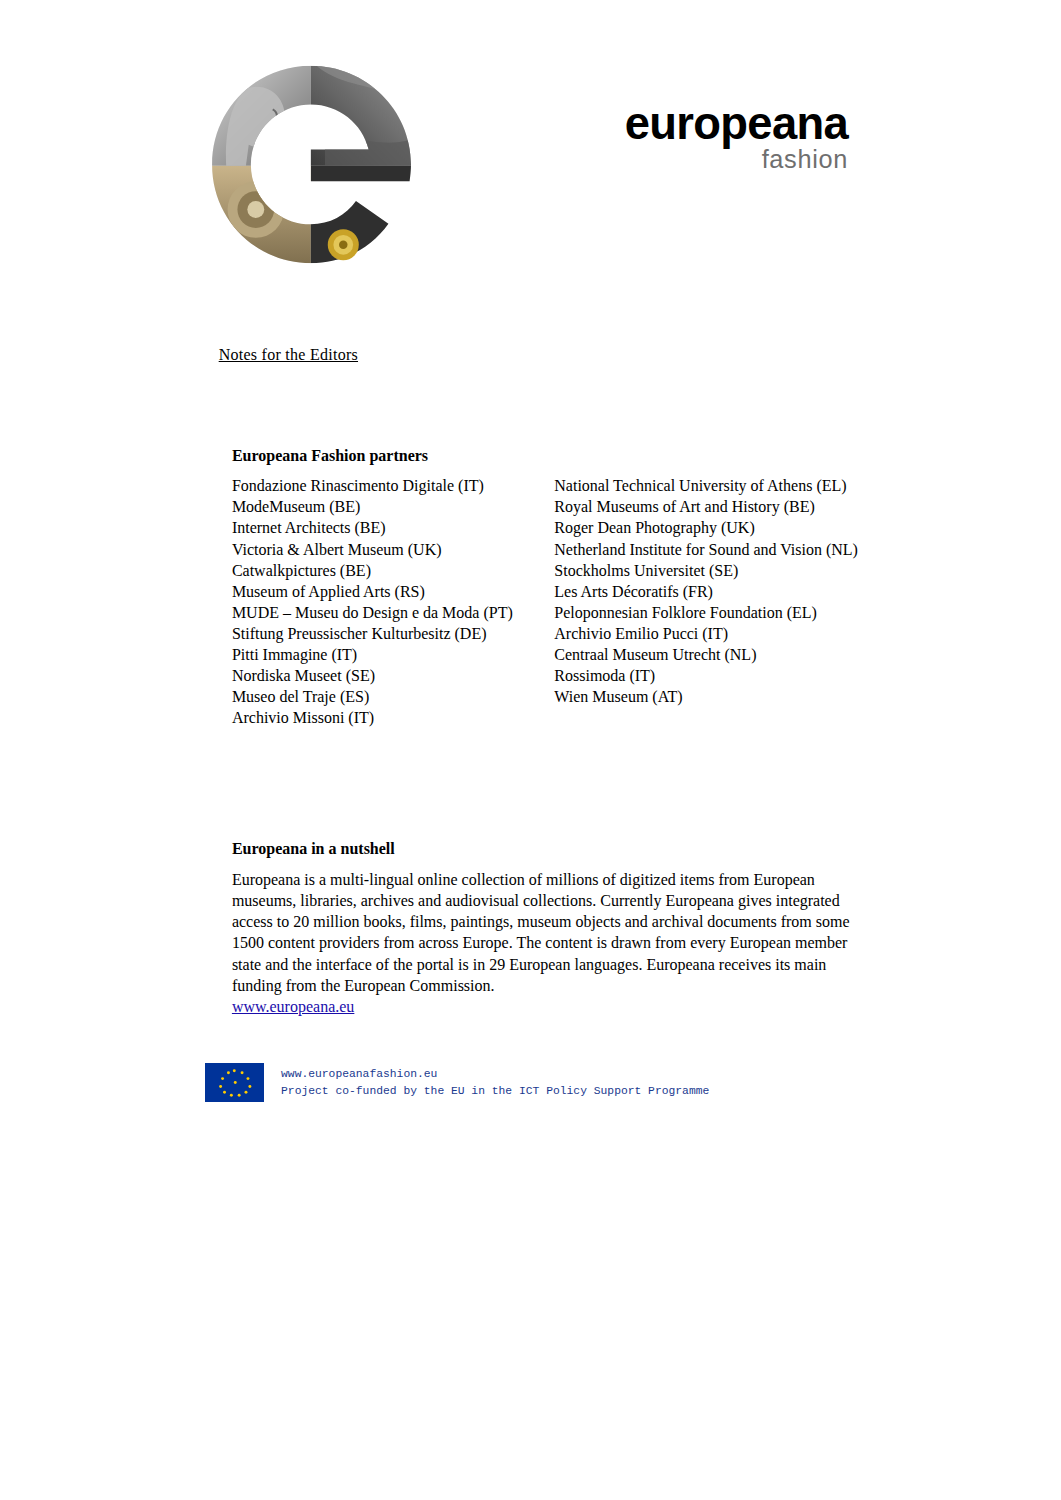europeana
fashion
Notes for the Editors
Europeana Fashion partners
Fondazione Rinascimento Digitale (IT)
ModeMuseum (BE)
Internet Architects (BE)
Victoria & Albert Museum (UK)
Catwalkpictures (BE)
Museum of Applied Arts (RS)
MUDE – Museu do Design e da Moda (PT)
Stiftung Preussischer Kulturbesitz (DE)
Pitti Immagine (IT)
Nordiska Museet (SE)
Museo del Traje (ES)
Archivio Missoni (IT)
National Technical University of Athens (EL)
Royal Museums of Art and History (BE)
Roger Dean Photography (UK)
Netherland Institute for Sound and Vision (NL)
Stockholms Universitet (SE)
Les Arts Décoratifs (FR)
Peloponnesian Folklore Foundation (EL)
Archivio Emilio Pucci (IT)
Centraal Museum Utrecht (NL)
Rossimoda (IT)
Wien Museum (AT)
Europeana in a nutshell
Europeana is a multi-lingual online collection of millions of digitized items from European museums, libraries, archives and audiovisual collections. Currently Europeana gives integrated access to 20 million books, films, paintings, museum objects and archival documents from some 1500 content providers from across Europe. The content is drawn from every European member state and the interface of the portal is in 29 European languages. Europeana receives its main funding from the European Commission.
www.europeana.eu
www.europeanafashion.eu
Project co-funded by the EU in the ICT Policy Support Programme